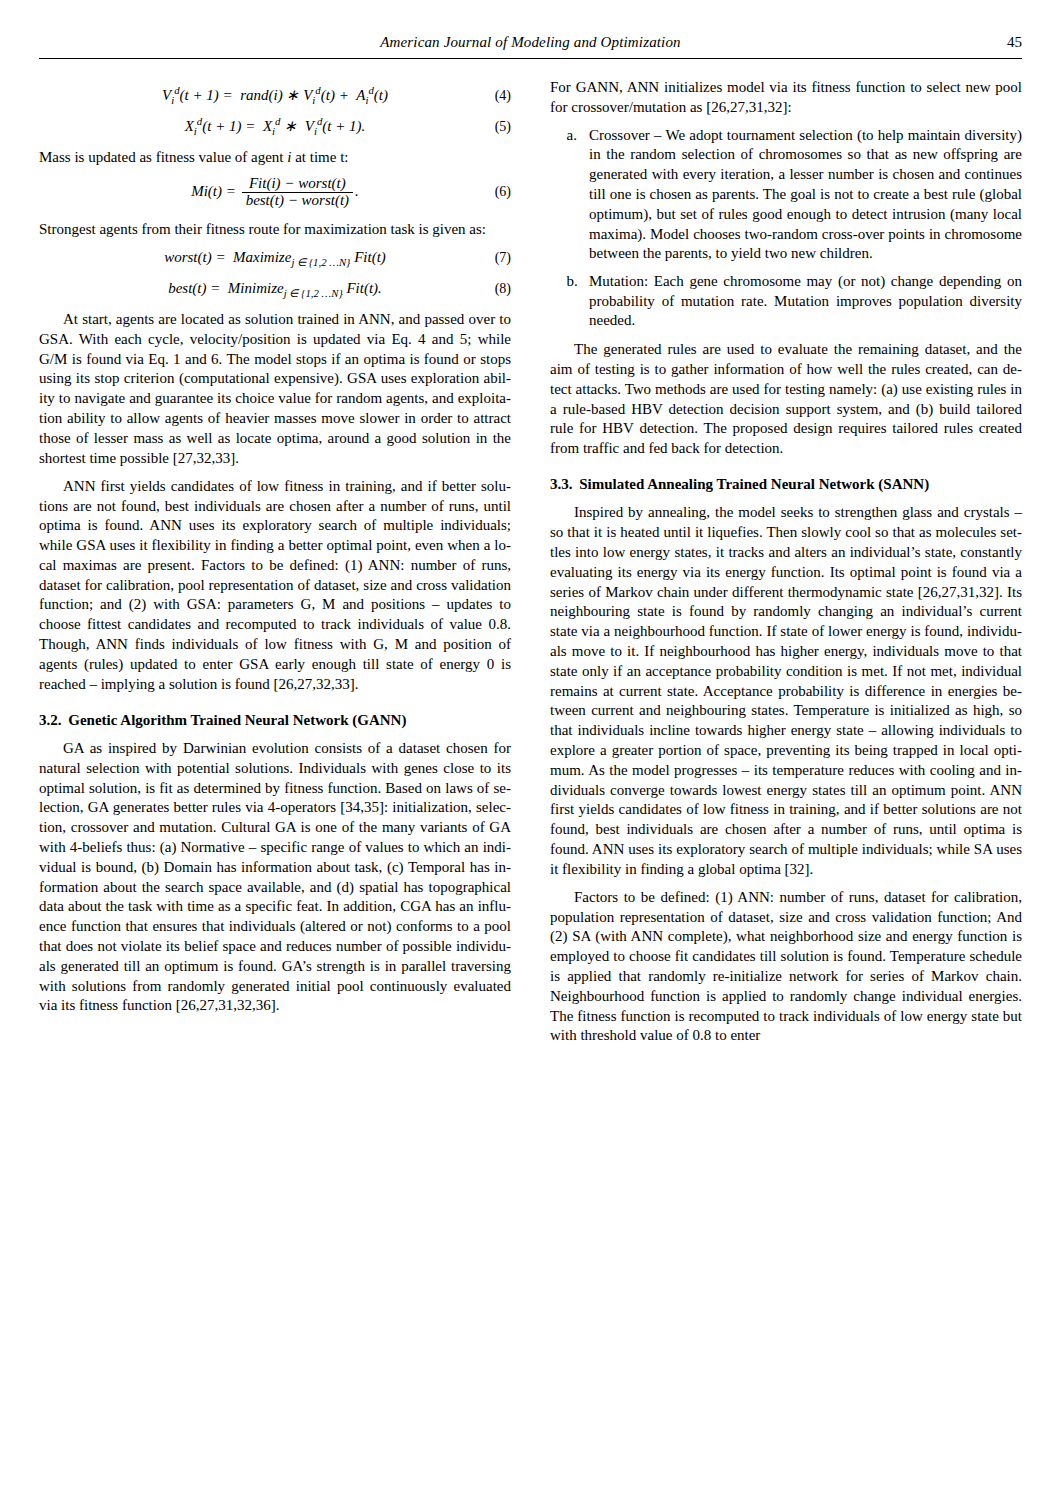American Journal of Modeling and Optimization 45
Vid(t + 1) = rand(i) ∗ Vid(t) + Aid(t) (4)
Xid(t + 1) = Xid ∗ Vid(t + 1). (5)
Mass is updated as fitness value of agent i at time t:
Mi(t) = Fit(i) − worst(t) best(t) − worst(t) . (6)
Strongest agents from their fitness route for maximization task is given as:
worst(t) = Maximizej ∈ {1,2 …N} Fit(t) (7)
best(t) = Minimizej ∈ {1,2 …N} Fit(t). (8)
At start, agents are located as solution trained in ANN, and passed over to GSA. With each cycle, velocity/position is updated via Eq. 4 and 5; while G/M is found via Eq. 1 and 6. The model stops if an optima is found or stops using its stop criterion (computational expensive). GSA uses exploration ability to navigate and guarantee its choice value for random agents, and exploitation ability to allow agents of heavier masses move slower in order to attract those of lesser mass as well as locate optima, around a good solution in the shortest time possible [27,32,33].
ANN first yields candidates of low fitness in training, and if better solutions are not found, best individuals are chosen after a number of runs, until optima is found. ANN uses its exploratory search of multiple individuals; while GSA uses it flexibility in finding a better optimal point, even when a local maximas are present. Factors to be defined: (1) ANN: number of runs, dataset for calibration, pool representation of dataset, size and cross validation function; and (2) with GSA: parameters G, M and positions – updates to choose fittest candidates and recomputed to track individuals of value 0.8. Though, ANN finds individuals of low fitness with G, M and position of agents (rules) updated to enter GSA early enough till state of energy 0 is reached – implying a solution is found [26,27,32,33].
3.2. Genetic Algorithm Trained Neural Network (GANN)
GA as inspired by Darwinian evolution consists of a dataset chosen for natural selection with potential solutions. Individuals with genes close to its optimal solution, is fit as determined by fitness function. Based on laws of selection, GA generates better rules via 4-operators [34,35]: initialization, selection, crossover and mutation. Cultural GA is one of the many variants of GA with 4-beliefs thus: (a) Normative – specific range of values to which an individual is bound, (b) Domain has information about task, (c) Temporal has information about the search space available, and (d) spatial has topographical data about the task with time as a specific feat. In addition, CGA has an influence function that ensures that individuals (altered or not) conforms to a pool that does not violate its belief space and reduces number of possible individuals generated till an optimum is found. GA’s strength is in parallel traversing with solutions from randomly generated initial pool continuously evaluated via its fitness function [26,27,31,32,36].
For GANN, ANN initializes model via its fitness function to select new pool for crossover/mutation as [26,27,31,32]:
Crossover – We adopt tournament selection (to help maintain diversity) in the random selection of chromosomes so that as new offspring are generated with every iteration, a lesser number is chosen and continues till one is chosen as parents. The goal is not to create a best rule (global optimum), but set of rules good enough to detect intrusion (many local maxima). Model chooses two-random cross-over points in chromosome between the parents, to yield two new children.
Mutation: Each gene chromosome may (or not) change depending on probability of mutation rate. Mutation improves population diversity needed.
The generated rules are used to evaluate the remaining dataset, and the aim of testing is to gather information of how well the rules created, can detect attacks. Two methods are used for testing namely: (a) use existing rules in a rule-based HBV detection decision support system, and (b) build tailored rule for HBV detection. The proposed design requires tailored rules created from traffic and fed back for detection.
3.3. Simulated Annealing Trained Neural Network (SANN)
Inspired by annealing, the model seeks to strengthen glass and crystals – so that it is heated until it liquefies. Then slowly cool so that as molecules settles into low energy states, it tracks and alters an individual’s state, constantly evaluating its energy via its energy function. Its optimal point is found via a series of Markov chain under different thermodynamic state [26,27,31,32]. Its neighbouring state is found by randomly changing an individual’s current state via a neighbourhood function. If state of lower energy is found, individuals move to it. If neighbourhood has higher energy, individuals move to that state only if an acceptance probability condition is met. If not met, individual remains at current state. Acceptance probability is difference in energies between current and neighbouring states. Temperature is initialized as high, so that individuals incline towards higher energy state – allowing individuals to explore a greater portion of space, preventing its being trapped in local optimum. As the model progresses – its temperature reduces with cooling and individuals converge towards lowest energy states till an optimum point. ANN first yields candidates of low fitness in training, and if better solutions are not found, best individuals are chosen after a number of runs, until optima is found. ANN uses its exploratory search of multiple individuals; while SA uses it flexibility in finding a global optima [32].
Factors to be defined: (1) ANN: number of runs, dataset for calibration, population representation of dataset, size and cross validation function; And (2) SA (with ANN complete), what neighborhood size and energy function is employed to choose fit candidates till solution is found. Temperature schedule is applied that randomly re-initialize network for series of Markov chain. Neighbourhood function is applied to randomly change individual energies. The fitness function is recomputed to track individuals of low energy state but with threshold value of 0.8 to enter